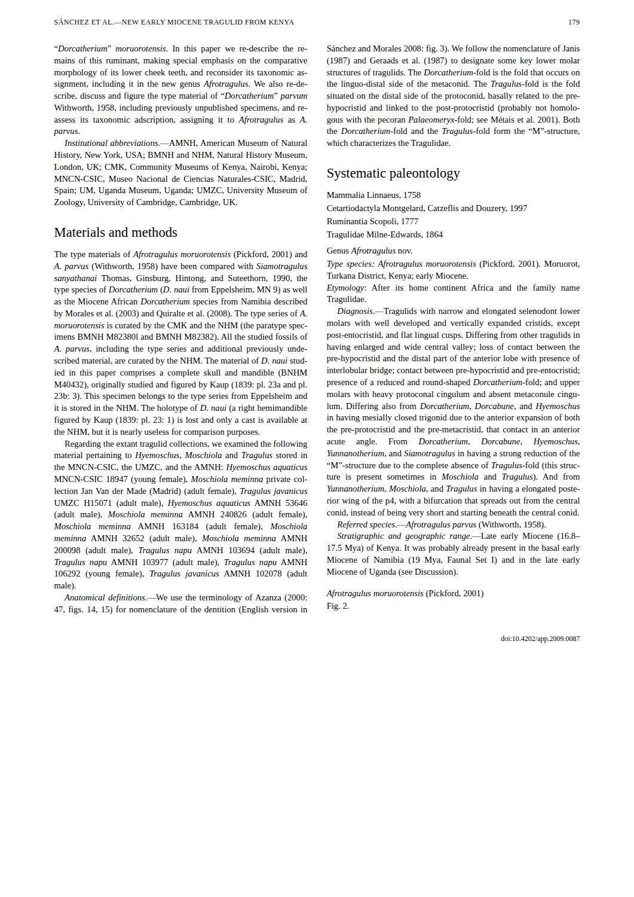Sánchez et al.—New early Miocene tragulid from Kenya 179
“Dorcatherium” moruorotensis. In this paper we re-describe the remains of this ruminant, making special emphasis on the comparative morphology of its lower cheek teeth, and reconsider its taxonomic assignment, including it in the new genus Afrotragulus. We also re-describe, discuss and figure the type material of “Dorcatherium” parvum Withworth, 1958, including previously unpublished specimens, and re-assess its taxonomic adscription, assigning it to Afrotragulus as A. parvus.
Institutional abbreviations.—AMNH, American Museum of Natural History, New York, USA; BMNH and NHM, Natural History Museum, London, UK; CMK, Community Museums of Kenya, Nairobi, Kenya; MNCN-CSIC, Museo Nacional de Ciencias Naturales-CSIC, Madrid, Spain; UM, Uganda Museum, Uganda; UMZC, University Museum of Zoology, University of Cambridge, Cambridge, UK.
Materials and methods
The type materials of Afrotragulus moruorotensis (Pickford, 2001) and A. parvus (Withworth, 1958) have been compared with Siamotragulus sanyathanai Thomas, Ginsburg, Hintong, and Suteethorn, 1990, the type species of Dorcatherium (D. naui from Eppelsheim, MN 9) as well as the Miocene African Dorcatherium species from Namibia described by Morales et al. (2003) and Quiralte et al. (2008). The type series of A. moruorotensis is curated by the CMK and the NHM (the paratype specimens BMNH M82380l and BMNH M82382). All the studied fossils of A. parvus, including the type series and additional previously undescribed material, are curated by the NHM. The material of D. naui studied in this paper comprises a complete skull and mandible (BNHM M40432), originally studied and figured by Kaup (1839: pl. 23a and pl. 23b: 3). This specimen belongs to the type series from Eppelsheim and it is stored in the NHM. The holotype of D. naui (a right hemimandible figured by Kaup (1839: pl. 23: 1) is lost and only a cast is available at the NHM, but it is nearly useless for comparison purposes.
Regarding the extant tragulid collections, we examined the following material pertaining to Hyemoschus, Moschiola and Tragulus stored in the MNCN-CSIC, the UMZC, and the AMNH: Hyemoschus aquaticus MNCN-CSIC 18947 (young female), Moschiola meminna private collection Jan Van der Made (Madrid) (adult female), Tragulus javanicus UMZC H15071 (adult male), Hyemoschus aquaticus AMNH 53646 (adult male), Moschiola meminna AMNH 240826 (adult female), Moschiola meminna AMNH 163184 (adult female), Moschiola meminna AMNH 32652 (adult male), Moschiola meminna AMNH 200098 (adult male), Tragulus napu AMNH 103694 (adult male), Tragulus napu AMNH 103977 (adult male), Tragulus napu AMNH 106292 (young female), Tragulus javanicus AMNH 102078 (adult male).
Anatomical definitions.—We use the terminology of Azanza (2000: 47, figs. 14, 15) for nomenclature of the dentition (English version in Sánchez and Morales 2008: fig. 3). We follow the nomenclature of Janis (1987) and Geraads et al. (1987) to designate some key lower molar structures of tragulids. The Dorcatherium-fold is the fold that occurs on the linguo-distal side of the metaconid. The Tragulus-fold is the fold situated on the distal side of the protoconid, basally related to the pre-hypocristid and linked to the post-protocristid (probably not homologous with the pecoran Palaeomeryx-fold; see Métais et al. 2001). Both the Dorcatherium-fold and the Tragulus-fold form the “M”-structure, which characterizes the Tragulidae.
Systematic paleontology
Mammalia Linnaeus, 1758
Cetartiodactyla Montgelard, Catzeflis and Douzery, 1997
Ruminantia Scopoli, 1777
Tragulidae Milne-Edwards, 1864
Genus Afrotragulus nov.
Type species: Afrotragulus moruorotensis (Pickford, 2001). Moruorot, Turkana District, Kenya; early Miocene.
Etymology: After its home continent Africa and the family name Tragulidae.
Diagnosis.—Tragulids with narrow and elongated selenodont lower molars with well developed and vertically expanded cristids, except post-entocristid, and flat lingual cusps. Differing from other tragulids in having enlarged and wide central valley; loss of contact between the pre-hypocristid and the distal part of the anterior lobe with presence of interlobular bridge; contact between pre-hypocristid and pre-entocristid; presence of a reduced and round-shaped Dorcatherium-fold; and upper molars with heavy protoconal cingulum and absent metaconule cingulum. Differing also from Dorcatherium, Dorcabune, and Hyemoschus in having mesially closed trigonid due to the anterior expansion of both the pre-protocristid and the pre-metacristid, that contact in an anterior acute angle. From Dorcatherium, Dorcabune, Hyemoschus, Yunnanotherium, and Siamotragulus in having a strong reduction of the “M”-structure due to the complete absence of Tragulus-fold (this structure is present sometimes in Moschiola and Tragulus). And from Yunnanotherium, Moschiola, and Tragulus in having a elongated posterior wing of the p4, with a bifurcation that spreads out from the central conid, instead of being very short and starting beneath the central conid.
Referred species.—Afrotragulus parvus (Withworth, 1958).
Stratigraphic and geographic range.—Late early Miocene (16.8–17.5 Mya) of Kenya. It was probably already present in the basal early Miocene of Namibia (19 Mya, Faunal Set I) and in the late early Miocene of Uganda (see Discussion).
Afrotragulus moruorotensis (Pickford, 2001)
Fig. 2.
doi:10.4202/app.2009.0087